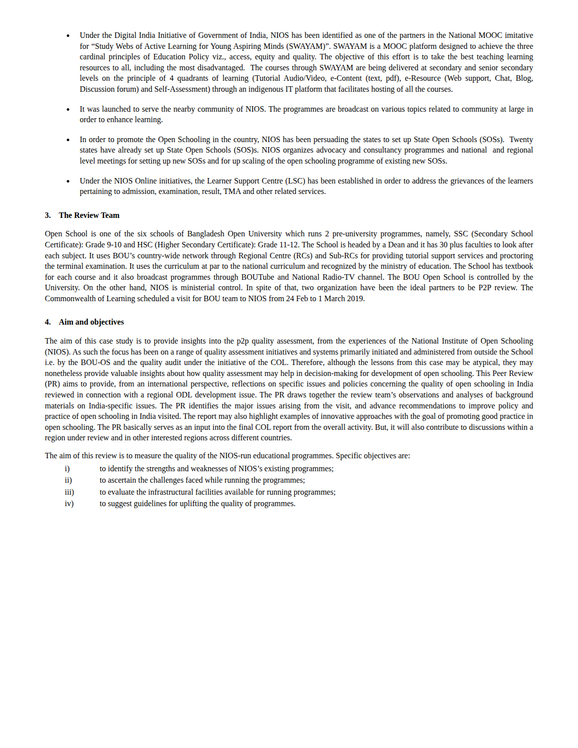Under the Digital India Initiative of Government of India, NIOS has been identified as one of the partners in the National MOOC imitative for “Study Webs of Active Learning for Young Aspiring Minds (SWAYAM)”. SWAYAM is a MOOC platform designed to achieve the three cardinal principles of Education Policy viz., access, equity and quality. The objective of this effort is to take the best teaching learning resources to all, including the most disadvantaged. The courses through SWAYAM are being delivered at secondary and senior secondary levels on the principle of 4 quadrants of learning (Tutorial Audio/Video, e-Content (text, pdf), e-Resource (Web support, Chat, Blog, Discussion forum) and Self-Assessment) through an indigenous IT platform that facilitates hosting of all the courses.
It was launched to serve the nearby community of NIOS. The programmes are broadcast on various topics related to community at large in order to enhance learning.
In order to promote the Open Schooling in the country, NIOS has been persuading the states to set up State Open Schools (SOSs). Twenty states have already set up State Open Schools (SOS)s. NIOS organizes advocacy and consultancy programmes and national and regional level meetings for setting up new SOSs and for up scaling of the open schooling programme of existing new SOSs.
Under the NIOS Online initiatives, the Learner Support Centre (LSC) has been established in order to address the grievances of the learners pertaining to admission, examination, result, TMA and other related services.
3. The Review Team
Open School is one of the six schools of Bangladesh Open University which runs 2 pre-university programmes, namely, SSC (Secondary School Certificate): Grade 9-10 and HSC (Higher Secondary Certificate): Grade 11-12. The School is headed by a Dean and it has 30 plus faculties to look after each subject. It uses BOU’s country-wide network through Regional Centre (RCs) and Sub-RCs for providing tutorial support services and proctoring the terminal examination. It uses the curriculum at par to the national curriculum and recognized by the ministry of education. The School has textbook for each course and it also broadcast programmes through BOUTube and National Radio-TV channel. The BOU Open School is controlled by the University. On the other hand, NIOS is ministerial control. In spite of that, two organization have been the ideal partners to be P2P review. The Commonwealth of Learning scheduled a visit for BOU team to NIOS from 24 Feb to 1 March 2019.
4. Aim and objectives
The aim of this case study is to provide insights into the p2p quality assessment, from the experiences of the National Institute of Open Schooling (NIOS). As such the focus has been on a range of quality assessment initiatives and systems primarily initiated and administered from outside the School i.e. by the BOU-OS and the quality audit under the initiative of the COL. Therefore, although the lessons from this case may be atypical, they may nonetheless provide valuable insights about how quality assessment may help in decision-making for development of open schooling. This Peer Review (PR) aims to provide, from an international perspective, reflections on specific issues and policies concerning the quality of open schooling in India reviewed in connection with a regional ODL development issue. The PR draws together the review team’s observations and analyses of background materials on India-specific issues. The PR identifies the major issues arising from the visit, and advance recommendations to improve policy and practice of open schooling in India visited. The report may also highlight examples of innovative approaches with the goal of promoting good practice in open schooling. The PR basically serves as an input into the final COL report from the overall activity. But, it will also contribute to discussions within a region under review and in other interested regions across different countries.
The aim of this review is to measure the quality of the NIOS-run educational programmes. Specific objectives are:
to identify the strengths and weaknesses of NIOS’s existing programmes;
to ascertain the challenges faced while running the programmes;
to evaluate the infrastructural facilities available for running programmes;
to suggest guidelines for uplifting the quality of programmes.